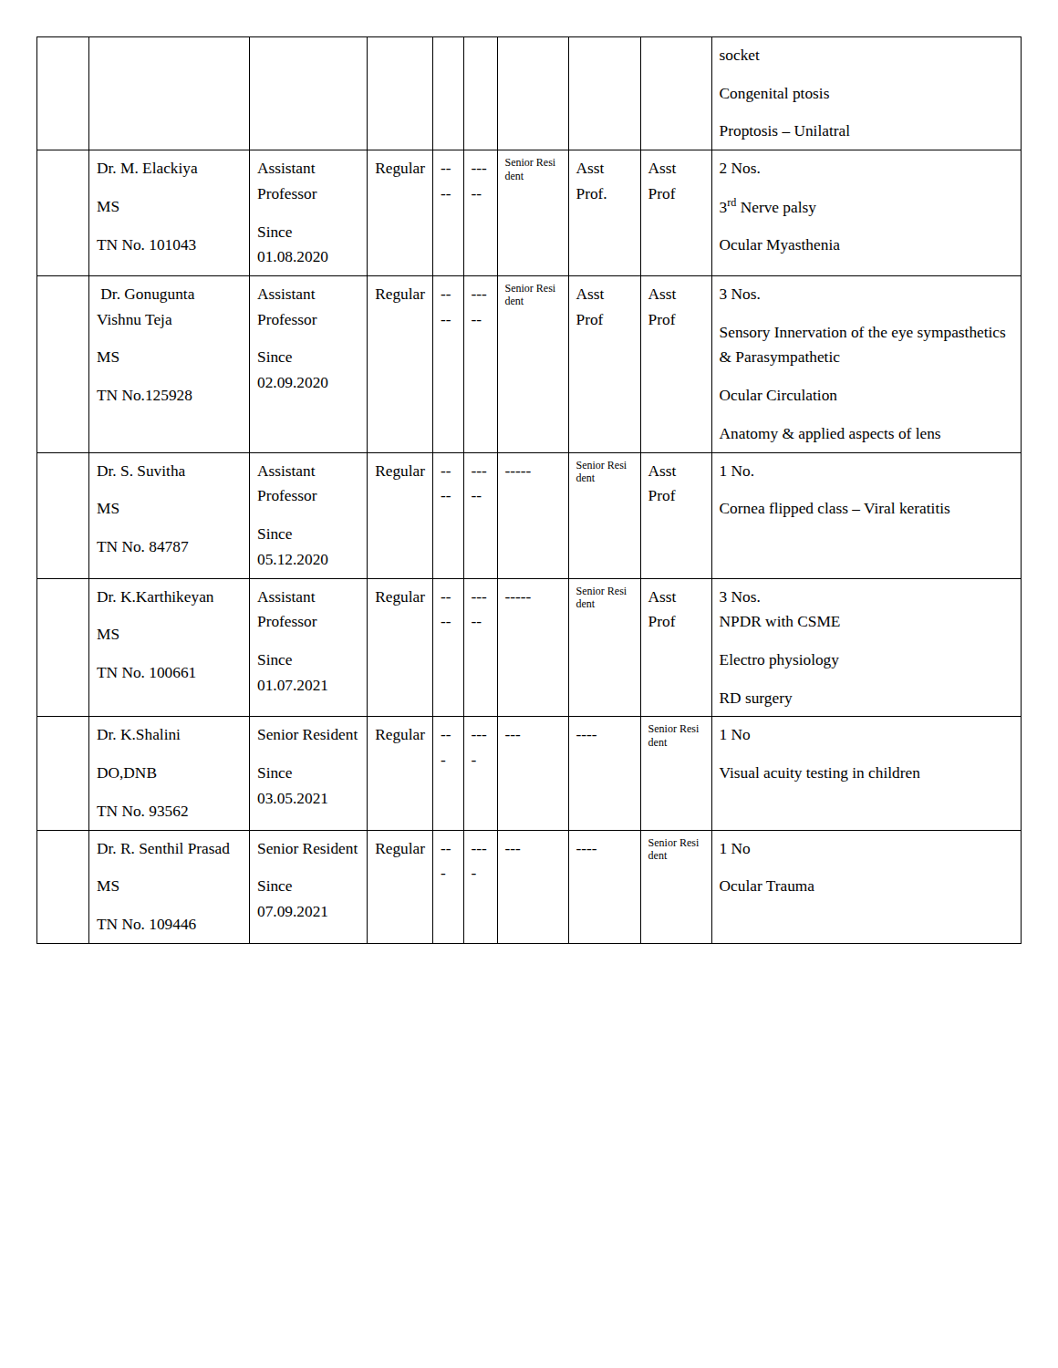| | | | | | | | | | socket Congenital ptosis Proptosis – Unilatral |
| | Dr. M. Elackiya MS TN No. 101043 | Assistant Professor Since 01.08.2020 | Regular | ---- | ----- | Senior Resi dent | Asst Prof. | Asst Prof | 2 Nos. 3 rd Nerve palsy Ocular Myasthenia |
| | Dr. Gonugunta Vishnu Teja MS TN No.125928 | Assistant Professor Since 02.09.2020 | Regular | ---- | ----- | Senior Resi dent | Asst Prof | Asst Prof | 3 Nos. Sensory Innervation of the eye sympasthetics & Parasympathetic Ocular Circulation Anatomy & applied aspects of lens |
| | Dr. S. Suvitha MS TN No. 84787 | Assistant Professor Since 05.12.2020 | Regular | ---- | ----- | ----- | Senior Resi dent | Asst Prof | 1 No. Cornea flipped class – Viral keratitis |
| | Dr. K.Karthikeyan MS TN No. 100661 | Assistant Professor Since 01.07.2021 | Regular | ---- | ----- | ----- | Senior Resi dent | Asst Prof | 3 Nos. NPDR with CSME Electro physiology RD surgery |
| | Dr. K.Shalini DO,DNB TN No. 93562 | Senior Resident Since 03.05.2021 | Regular | --- | ---- | --- | ---- | Senior Resi dent | 1 No Visual acuity testing in children |
| | Dr. R. Senthil Prasad MS TN No. 109446 | Senior Resident Since 07.09.2021 | Regular | --- | ---- | --- | ---- | Senior Resi dent | 1 No Ocular Trauma |